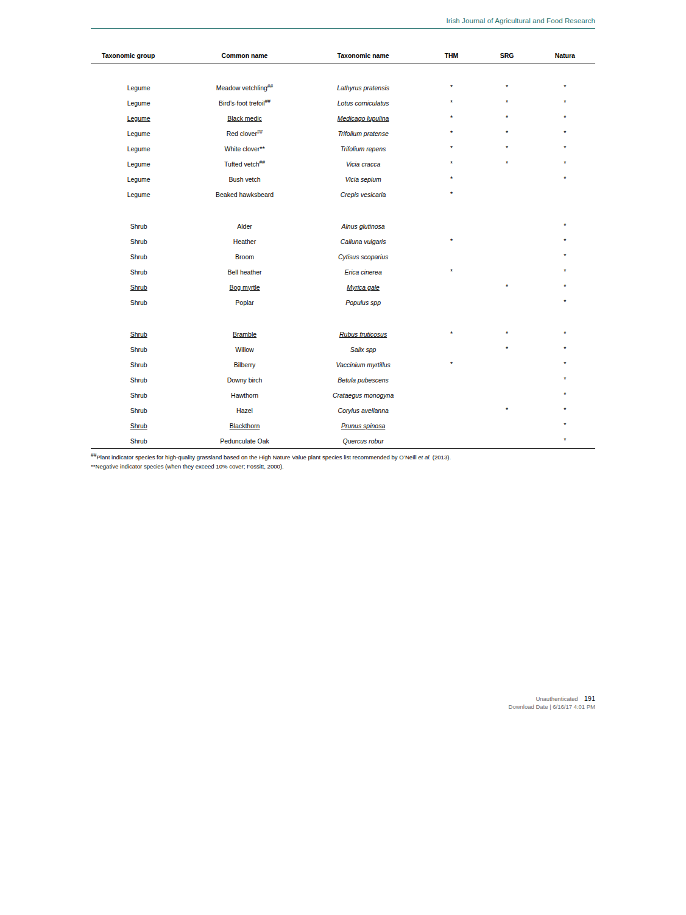Irish Journal of Agricultural and Food Research
| Taxonomic group | Common name | Taxonomic name | THM | SRG | Natura |
| --- | --- | --- | --- | --- | --- |
| Legume | Meadow vetchling ## | Lathyrus pratensis | * | * | * |
| Legume | Bird’s-foot trefoil ## | Lotus corniculatus | * | * | * |
| Legume | Black medic | Medicago lupulina | * | * | * |
| Legume | Red clover ## | Trifolium pratense | * | * | * |
| Legume | White clover** | Trifolium repens | * | * | * |
| Legume | Tufted vetch ## | Vicia cracca | * | * | * |
| Legume | Bush vetch | Vicia sepium | * | | * |
| Legume | Beaked hawksbeard | Crepis vesicaria | * | | |
| Shrub | Alder | Alnus glutinosa | | | * |
| Shrub | Heather | Calluna vulgaris | * | | * |
| Shrub | Broom | Cytisus scoparius | | | * |
| Shrub | Bell heather | Erica cinerea | * | | * |
| Shrub | Bog myrtle | Myrica gale | | * | * |
| Shrub | Poplar | Populus spp | | | * |
| Shrub | Bramble | Rubus fruticosus | * | * | * |
| Shrub | Willow | Salix spp | | * | * |
| Shrub | Bilberry | Vaccinium myrtillus | * | | * |
| Shrub | Downy birch | Betula pubescens | | | * |
| Shrub | Hawthorn | Crataegus monogyna | | | * |
| Shrub | Hazel | Corylus avellanna | | * | * |
| Shrub | Blackthorn | Prunus spinosa | | | * |
| Shrub | Pedunculate Oak | Quercus robur | | | * |
##Plant indicator species for high-quality grassland based on the High Nature Value plant species list recommended by O’Neill et al. (2013).
**Negative indicator species (when they exceed 10% cover; Fossitt, 2000).
Unauthenticated191
Download Date | 6/16/17 4:01 PM